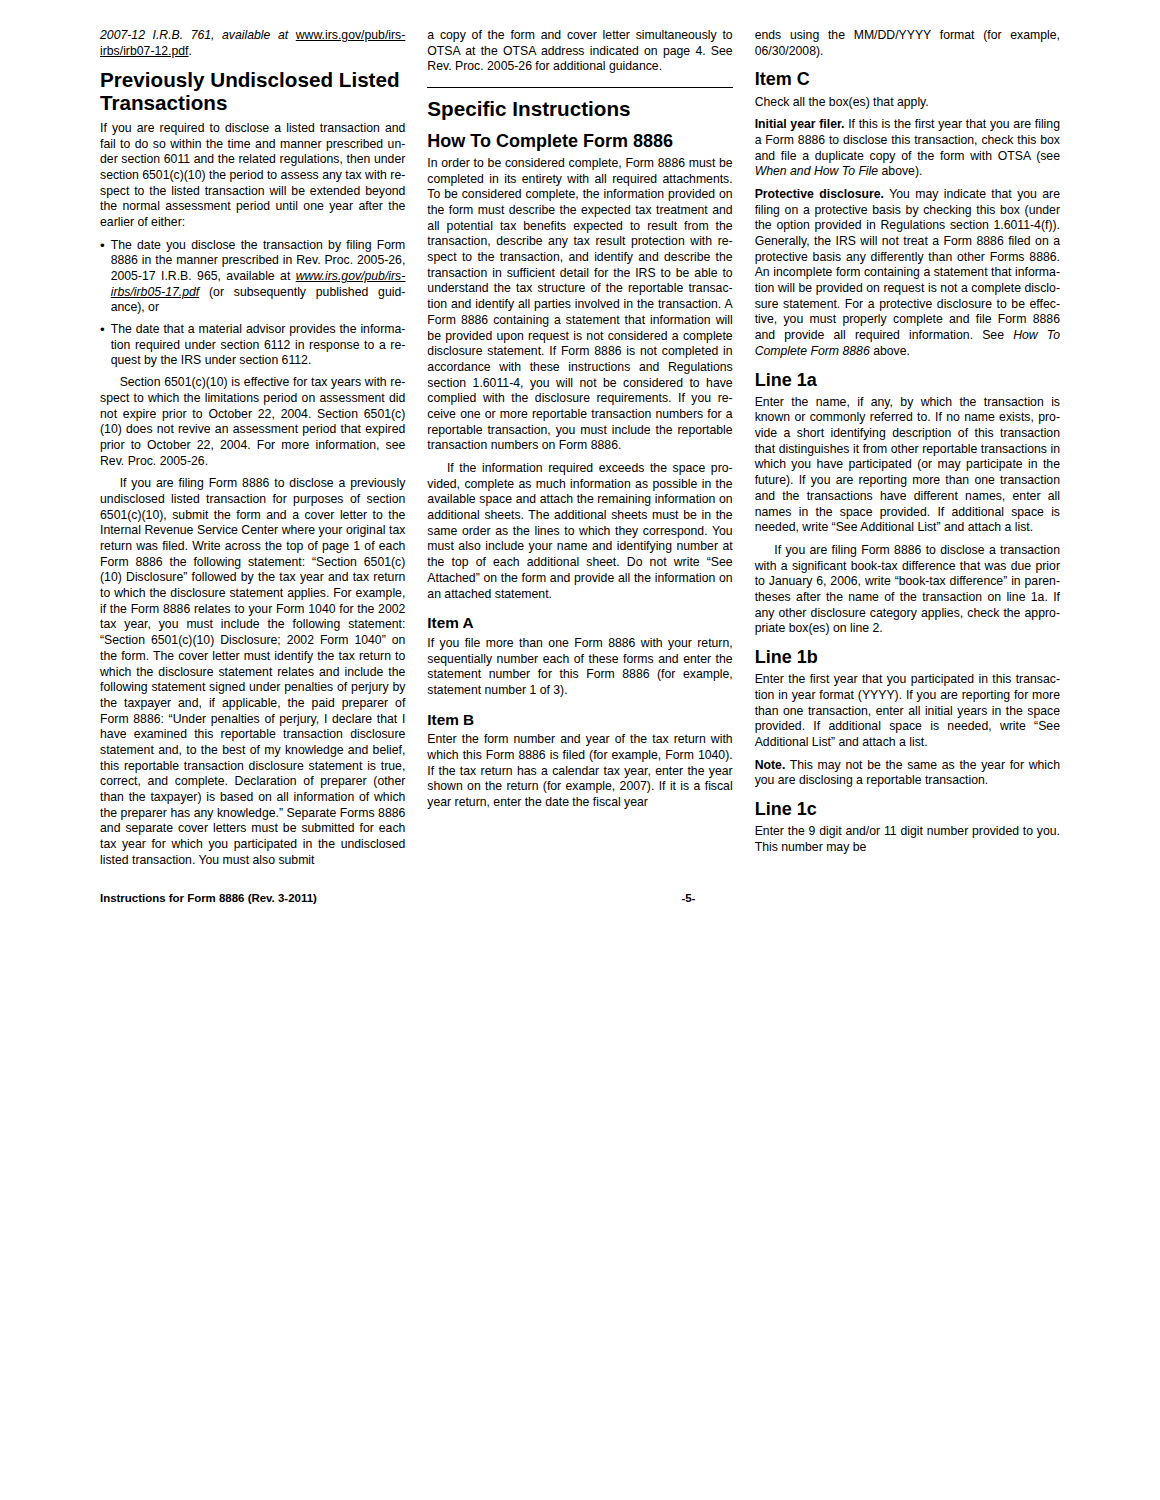2007-12 I.R.B. 761, available at www.irs.gov/pub/irs-irbs/irb07-12.pdf.
Previously Undisclosed Listed Transactions
If you are required to disclose a listed transaction and fail to do so within the time and manner prescribed under section 6011 and the related regulations, then under section 6501(c)(10) the period to assess any tax with respect to the listed transaction will be extended beyond the normal assessment period until one year after the earlier of either:
•
The date you disclose the transaction by filing Form 8886 in the manner prescribed in Rev. Proc. 2005-26, 2005-17 I.R.B. 965, available at www.irs.gov/pub/irs-irbs/irb05-17.pdf (or subsequently published guidance), or
•
The date that a material advisor provides the information required under section 6112 in response to a request by the IRS under section 6112.
Section 6501(c)(10) is effective for tax years with respect to which the limitations period on assessment did not expire prior to October 22, 2004. Section 6501(c)(10) does not revive an assessment period that expired prior to October 22, 2004. For more information, see Rev. Proc. 2005-26.
If you are filing Form 8886 to disclose a previously undisclosed listed transaction for purposes of section 6501(c)(10), submit the form and a cover letter to the Internal Revenue Service Center where your original tax return was filed. Write across the top of page 1 of each Form 8886 the following statement: “Section 6501(c)(10) Disclosure” followed by the tax year and tax return to which the disclosure statement applies. For example, if the Form 8886 relates to your Form 1040 for the 2002 tax year, you must include the following statement: “Section 6501(c)(10) Disclosure; 2002 Form 1040” on the form. The cover letter must identify the tax return to which the disclosure statement relates and include the following statement signed under penalties of perjury by the taxpayer and, if applicable, the paid preparer of Form 8886: “Under penalties of perjury, I declare that I have examined this reportable transaction disclosure statement and, to the best of my knowledge and belief, this reportable transaction disclosure statement is true, correct, and complete. Declaration of preparer (other than the taxpayer) is based on all information of which the preparer has any knowledge.” Separate Forms 8886 and separate cover letters must be submitted for each tax year for which you participated in the undisclosed listed transaction. You must also submit
a copy of the form and cover letter simultaneously to OTSA at the OTSA address indicated on page 4. See Rev. Proc. 2005-26 for additional guidance.
Specific Instructions
How To Complete Form 8886
In order to be considered complete, Form 8886 must be completed in its entirety with all required attachments. To be considered complete, the information provided on the form must describe the expected tax treatment and all potential tax benefits expected to result from the transaction, describe any tax result protection with respect to the transaction, and identify and describe the transaction in sufficient detail for the IRS to be able to understand the tax structure of the reportable transaction and identify all parties involved in the transaction. A Form 8886 containing a statement that information will be provided upon request is not considered a complete disclosure statement. If Form 8886 is not completed in accordance with these instructions and Regulations section 1.6011-4, you will not be considered to have complied with the disclosure requirements. If you receive one or more reportable transaction numbers for a reportable transaction, you must include the reportable transaction numbers on Form 8886.
If the information required exceeds the space provided, complete as much information as possible in the available space and attach the remaining information on additional sheets. The additional sheets must be in the same order as the lines to which they correspond. You must also include your name and identifying number at the top of each additional sheet. Do not write “See Attached” on the form and provide all the information on an attached statement.
Item A
If you file more than one Form 8886 with your return, sequentially number each of these forms and enter the statement number for this Form 8886 (for example, statement number 1 of 3).
Item B
Enter the form number and year of the tax return with which this Form 8886 is filed (for example, Form 1040). If the tax return has a calendar tax year, enter the year shown on the return (for example, 2007). If it is a fiscal year return, enter the date the fiscal year
ends using the MM/DD/YYYY format (for example, 06/30/2008).
Item C
Check all the box(es) that apply.
Initial year filer. If this is the first year that you are filing a Form 8886 to disclose this transaction, check this box and file a duplicate copy of the form with OTSA (see When and How To File above).
Protective disclosure. You may indicate that you are filing on a protective basis by checking this box (under the option provided in Regulations section 1.6011-4(f)). Generally, the IRS will not treat a Form 8886 filed on a protective basis any differently than other Forms 8886. An incomplete form containing a statement that information will be provided on request is not a complete disclosure statement. For a protective disclosure to be effective, you must properly complete and file Form 8886 and provide all required information. See How To Complete Form 8886 above.
Line 1a
Enter the name, if any, by which the transaction is known or commonly referred to. If no name exists, provide a short identifying description of this transaction that distinguishes it from other reportable transactions in which you have participated (or may participate in the future). If you are reporting more than one transaction and the transactions have different names, enter all names in the space provided. If additional space is needed, write “See Additional List” and attach a list.
If you are filing Form 8886 to disclose a transaction with a significant book-tax difference that was due prior to January 6, 2006, write “book-tax difference” in parentheses after the name of the transaction on line 1a. If any other disclosure category applies, check the appropriate box(es) on line 2.
Line 1b
Enter the first year that you participated in this transaction in year format (YYYY). If you are reporting for more than one transaction, enter all initial years in the space provided. If additional space is needed, write “See Additional List” and attach a list.
Note. This may not be the same as the year for which you are disclosing a reportable transaction.
Line 1c
Enter the 9 digit and/or 11 digit number provided to you. This number may be
Instructions for Form 8886 (Rev. 3-2011)
-5-